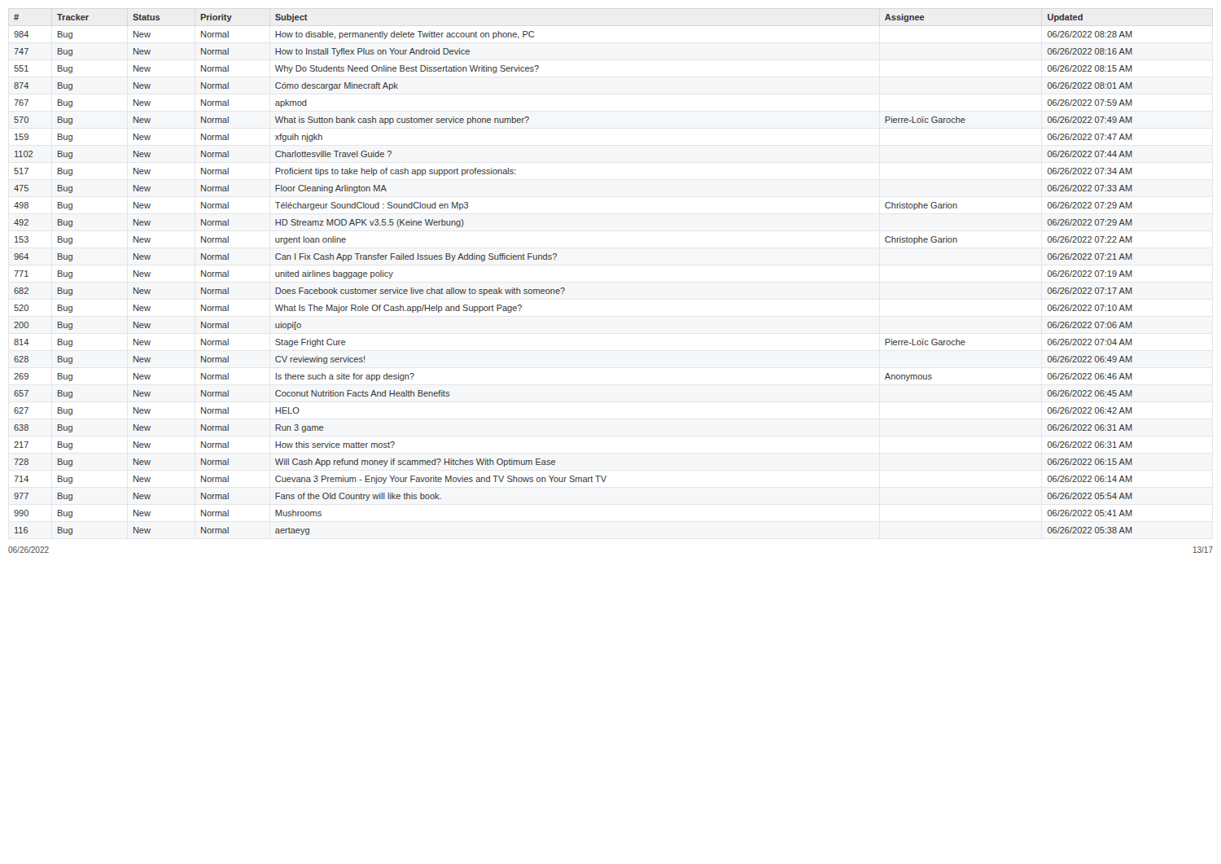| # | Tracker | Status | Priority | Subject | Assignee | Updated |
| --- | --- | --- | --- | --- | --- | --- |
| 984 | Bug | New | Normal | How to disable, permanently delete Twitter account on phone, PC | | 06/26/2022 08:28 AM |
| 747 | Bug | New | Normal | How to Install Tyflex Plus on Your Android Device | | 06/26/2022 08:16 AM |
| 551 | Bug | New | Normal | Why Do Students Need Online Best Dissertation Writing Services? | | 06/26/2022 08:15 AM |
| 874 | Bug | New | Normal | Cómo descargar Minecraft Apk | | 06/26/2022 08:01 AM |
| 767 | Bug | New | Normal | apkmod | | 06/26/2022 07:59 AM |
| 570 | Bug | New | Normal | What is Sutton bank cash app customer service phone number? | Pierre-Loïc Garoche | 06/26/2022 07:49 AM |
| 159 | Bug | New | Normal | xfguih njgkh | | 06/26/2022 07:47 AM |
| 1102 | Bug | New | Normal | Charlottesville Travel Guide ? | | 06/26/2022 07:44 AM |
| 517 | Bug | New | Normal | Proficient tips to take help of cash app support professionals: | | 06/26/2022 07:34 AM |
| 475 | Bug | New | Normal | Floor Cleaning Arlington MA | | 06/26/2022 07:33 AM |
| 498 | Bug | New | Normal | Téléchargeur SoundCloud : SoundCloud en Mp3 | Christophe Garion | 06/26/2022 07:29 AM |
| 492 | Bug | New | Normal | HD Streamz MOD APK v3.5.5 (Keine Werbung) | | 06/26/2022 07:29 AM |
| 153 | Bug | New | Normal | urgent loan online | Christophe Garion | 06/26/2022 07:22 AM |
| 964 | Bug | New | Normal | Can I Fix Cash App Transfer Failed Issues By Adding Sufficient Funds? | | 06/26/2022 07:21 AM |
| 771 | Bug | New | Normal | united airlines baggage policy | | 06/26/2022 07:19 AM |
| 682 | Bug | New | Normal | Does Facebook customer service live chat allow to speak with someone? | | 06/26/2022 07:17 AM |
| 520 | Bug | New | Normal | What Is The Major Role Of Cash.app/Help and Support Page? | | 06/26/2022 07:10 AM |
| 200 | Bug | New | Normal | uiopi[o | | 06/26/2022 07:06 AM |
| 814 | Bug | New | Normal | Stage Fright Cure | Pierre-Loïc Garoche | 06/26/2022 07:04 AM |
| 628 | Bug | New | Normal | CV reviewing services! | | 06/26/2022 06:49 AM |
| 269 | Bug | New | Normal | Is there such a site for app design? | Anonymous | 06/26/2022 06:46 AM |
| 657 | Bug | New | Normal | Coconut Nutrition Facts And Health Benefits | | 06/26/2022 06:45 AM |
| 627 | Bug | New | Normal | HELO | | 06/26/2022 06:42 AM |
| 638 | Bug | New | Normal | Run 3 game | | 06/26/2022 06:31 AM |
| 217 | Bug | New | Normal | How this service matter most? | | 06/26/2022 06:31 AM |
| 728 | Bug | New | Normal | Will Cash App refund money if scammed? Hitches With Optimum Ease | | 06/26/2022 06:15 AM |
| 714 | Bug | New | Normal | Cuevana 3 Premium - Enjoy Your Favorite Movies and TV Shows on Your Smart TV | | 06/26/2022 06:14 AM |
| 977 | Bug | New | Normal | Fans of the Old Country will like this book. | | 06/26/2022 05:54 AM |
| 990 | Bug | New | Normal | Mushrooms | | 06/26/2022 05:41 AM |
| 116 | Bug | New | Normal | aertaeyg | | 06/26/2022 05:38 AM |
06/26/2022 13/17